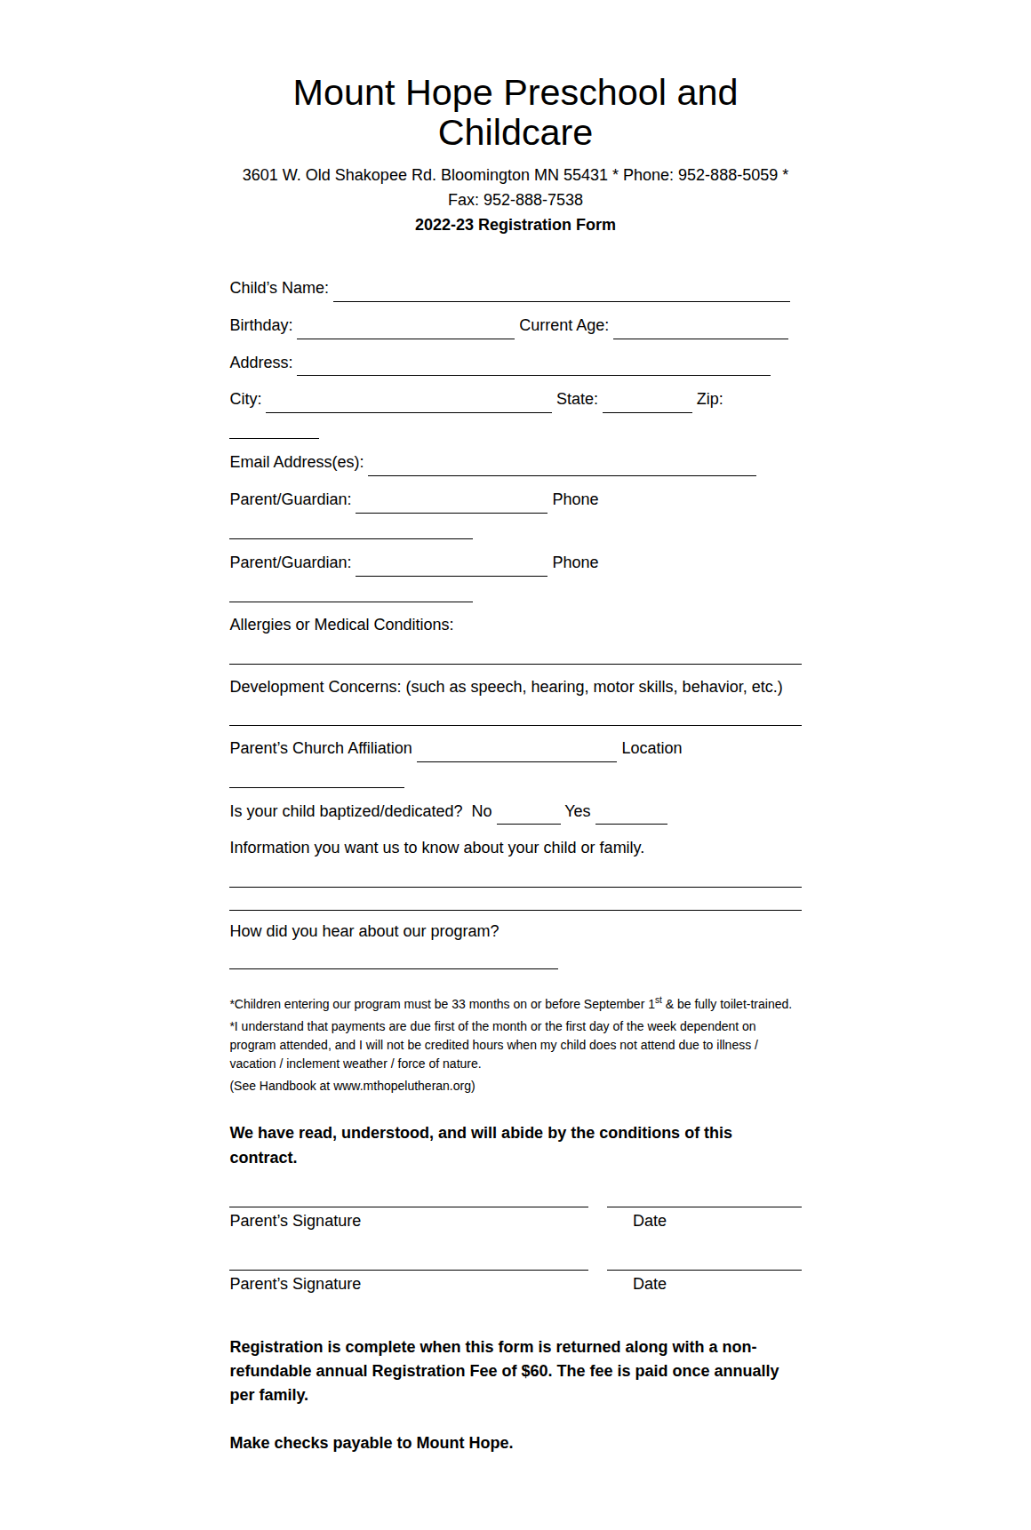Mount Hope Preschool and Childcare
3601 W. Old Shakopee Rd. Bloomington MN 55431 * Phone: 952-888-5059 * Fax: 952-888-7538
2022-23 Registration Form
Child’s Name:
Birthday: Current Age:
Address:
City: State: Zip:
Email Address(es):
Parent/Guardian: Phone
Parent/Guardian: Phone
Allergies or Medical Conditions:
Development Concerns: (such as speech, hearing, motor skills, behavior, etc.)
Parent’s Church Affiliation Location
Is your child baptized/dedicated? No Yes
Information you want us to know about your child or family.
How did you hear about our program?
*Children entering our program must be 33 months on or before September 1st & be fully toilet-trained.
*I understand that payments are due first of the month or the first day of the week dependent on program attended, and I will not be credited hours when my child does not attend due to illness / vacation / inclement weather / force of nature.
(See Handbook at www.mthopelutheran.org)
We have read, understood, and will abide by the conditions of this contract.
Parent’s Signature
Date
Parent’s Signature
Date
Registration is complete when this form is returned along with a non-refundable annual Registration Fee of $60. The fee is paid once annually per family.
Make checks payable to Mount Hope.